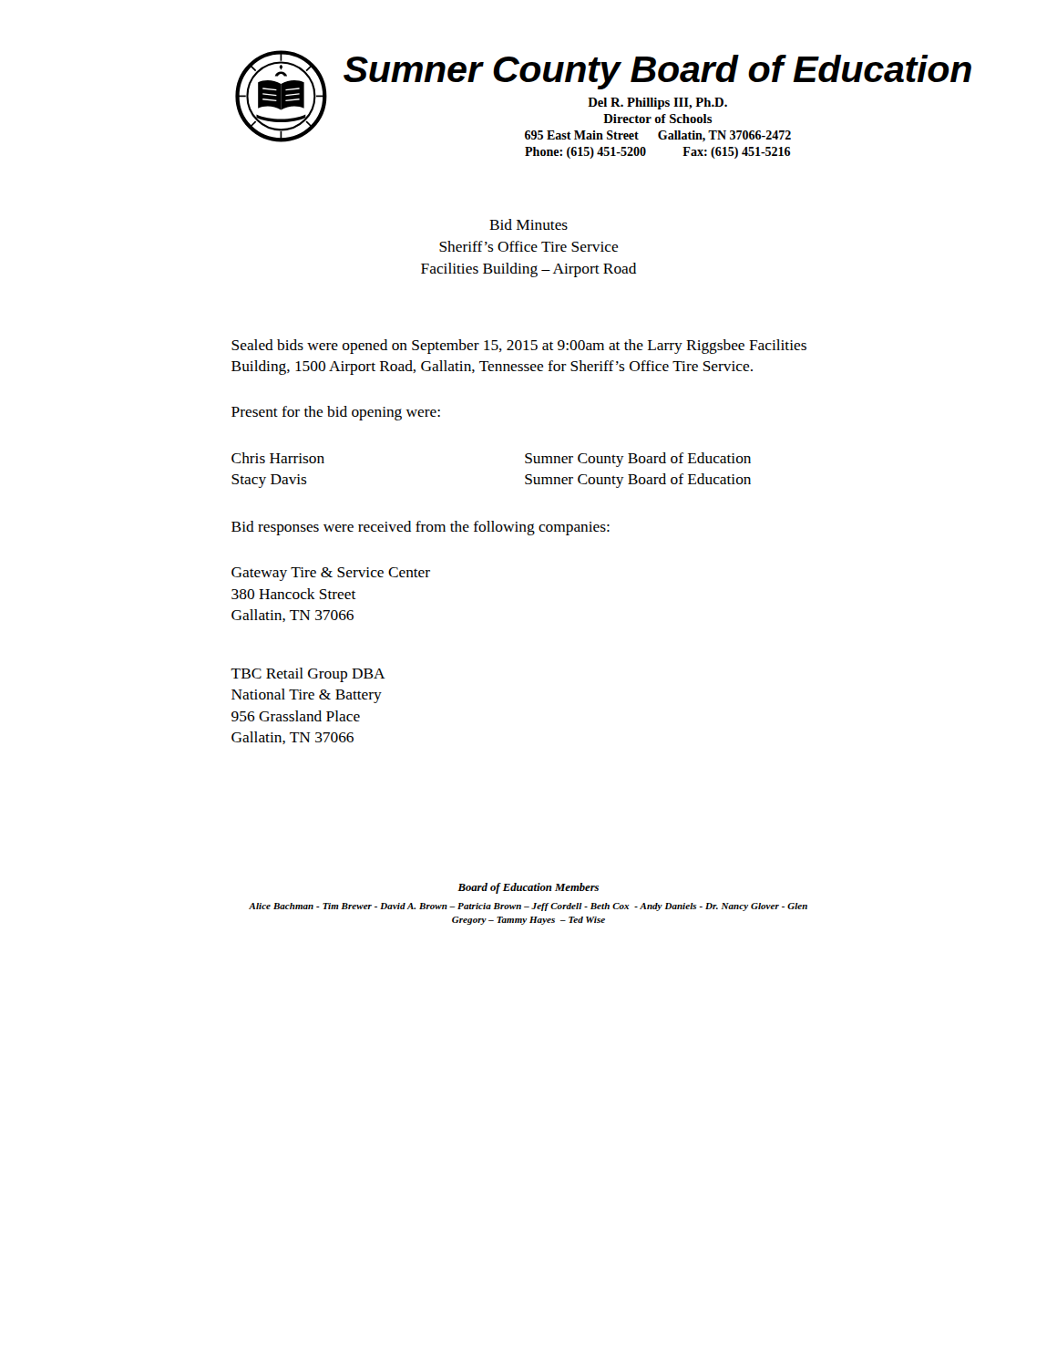Sumner County Board of Education
Del R. Phillips III, Ph.D.
Director of Schools
695 East Main Street Gallatin, TN 37066-2472
Phone: (615) 451-5200 Fax: (615) 451-5216
Bid Minutes
Sheriff’s Office Tire Service
Facilities Building – Airport Road
Sealed bids were opened on September 15, 2015 at 9:00am at the Larry Riggsbee Facilities Building, 1500 Airport Road, Gallatin, Tennessee for Sheriff’s Office Tire Service.
Present for the bid opening were:
| Chris Harrison | Sumner County Board of Education |
| Stacy Davis | Sumner County Board of Education |
Bid responses were received from the following companies:
Gateway Tire & Service Center
380 Hancock Street
Gallatin, TN 37066
TBC Retail Group DBA
National Tire & Battery
956 Grassland Place
Gallatin, TN 37066
Board of Education Members
Alice Bachman - Tim Brewer - David A. Brown – Patricia Brown – Jeff Cordell - Beth Cox - Andy Daniels - Dr. Nancy Glover - Glen Gregory – Tammy Hayes – Ted Wise